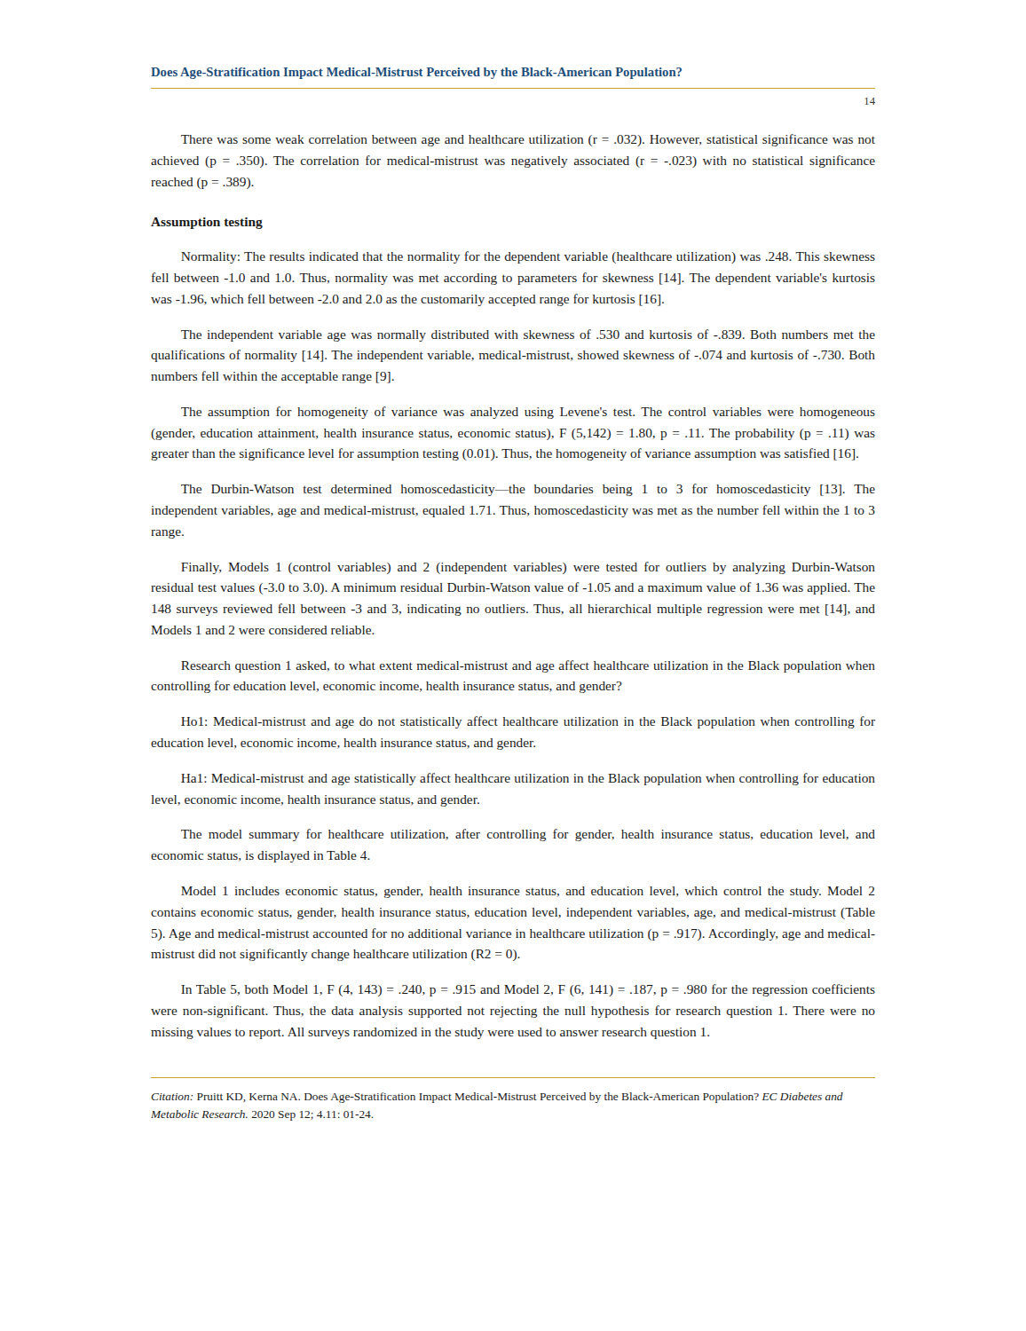Does Age-Stratification Impact Medical-Mistrust Perceived by the Black-American Population?
14
There was some weak correlation between age and healthcare utilization (r = .032). However, statistical significance was not achieved (p = .350). The correlation for medical-mistrust was negatively associated (r = -.023) with no statistical significance reached (p = .389).
Assumption testing
Normality: The results indicated that the normality for the dependent variable (healthcare utilization) was .248. This skewness fell between -1.0 and 1.0. Thus, normality was met according to parameters for skewness [14]. The dependent variable's kurtosis was -1.96, which fell between -2.0 and 2.0 as the customarily accepted range for kurtosis [16].
The independent variable age was normally distributed with skewness of .530 and kurtosis of -.839. Both numbers met the qualifications of normality [14]. The independent variable, medical-mistrust, showed skewness of -.074 and kurtosis of -.730. Both numbers fell within the acceptable range [9].
The assumption for homogeneity of variance was analyzed using Levene's test. The control variables were homogeneous (gender, education attainment, health insurance status, economic status), F (5,142) = 1.80, p = .11. The probability (p = .11) was greater than the significance level for assumption testing (0.01). Thus, the homogeneity of variance assumption was satisfied [16].
The Durbin-Watson test determined homoscedasticity—the boundaries being 1 to 3 for homoscedasticity [13]. The independent variables, age and medical-mistrust, equaled 1.71. Thus, homoscedasticity was met as the number fell within the 1 to 3 range.
Finally, Models 1 (control variables) and 2 (independent variables) were tested for outliers by analyzing Durbin-Watson residual test values (-3.0 to 3.0). A minimum residual Durbin-Watson value of -1.05 and a maximum value of 1.36 was applied. The 148 surveys reviewed fell between -3 and 3, indicating no outliers. Thus, all hierarchical multiple regression were met [14], and Models 1 and 2 were considered reliable.
Research question 1 asked, to what extent medical-mistrust and age affect healthcare utilization in the Black population when controlling for education level, economic income, health insurance status, and gender?
Ho1: Medical-mistrust and age do not statistically affect healthcare utilization in the Black population when controlling for education level, economic income, health insurance status, and gender.
Ha1: Medical-mistrust and age statistically affect healthcare utilization in the Black population when controlling for education level, economic income, health insurance status, and gender.
The model summary for healthcare utilization, after controlling for gender, health insurance status, education level, and economic status, is displayed in Table 4.
Model 1 includes economic status, gender, health insurance status, and education level, which control the study. Model 2 contains economic status, gender, health insurance status, education level, independent variables, age, and medical-mistrust (Table 5). Age and medical-mistrust accounted for no additional variance in healthcare utilization (p = .917). Accordingly, age and medical-mistrust did not significantly change healthcare utilization (R2 = 0).
In Table 5, both Model 1, F (4, 143) = .240, p = .915 and Model 2, F (6, 141) = .187, p = .980 for the regression coefficients were non-significant. Thus, the data analysis supported not rejecting the null hypothesis for research question 1. There were no missing values to report. All surveys randomized in the study were used to answer research question 1.
Citation: Pruitt KD, Kerna NA. Does Age-Stratification Impact Medical-Mistrust Perceived by the Black-American Population? EC Diabetes and Metabolic Research. 2020 Sep 12; 4.11: 01-24.